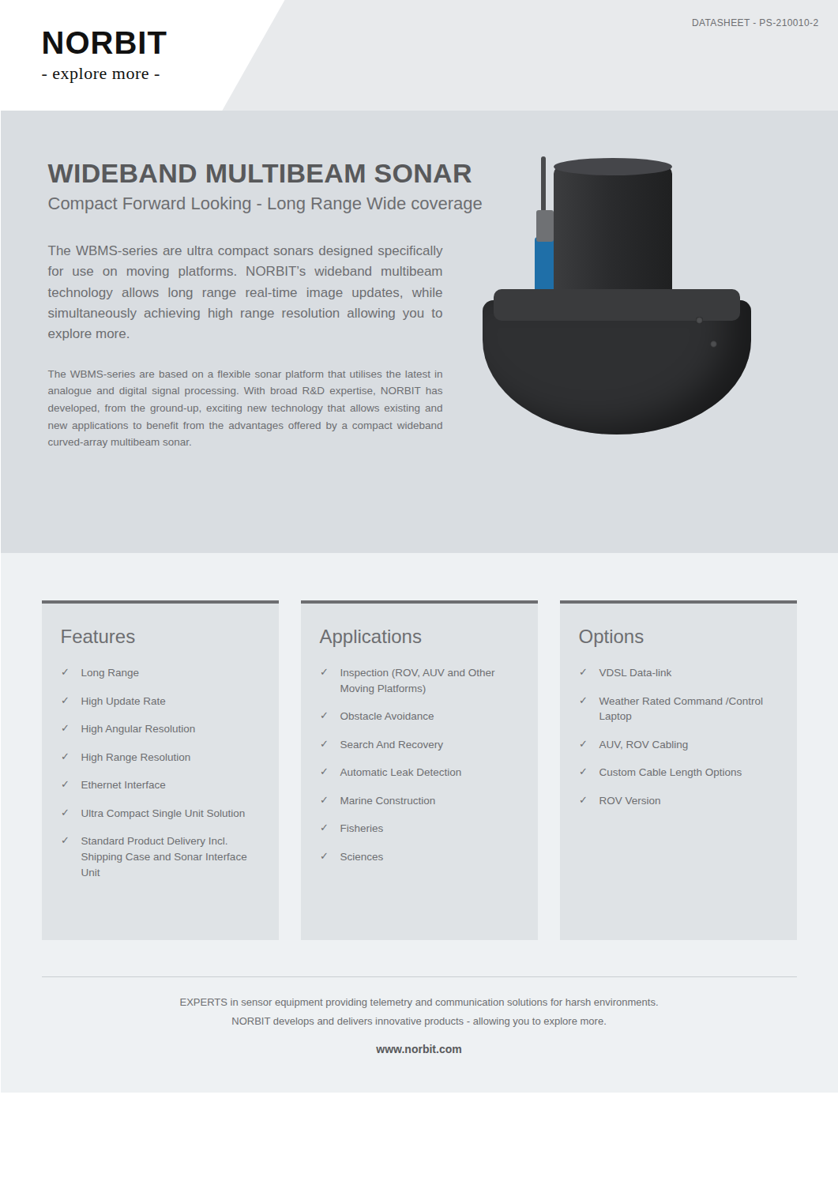NORBIT
- explore more -
DATASHEET - PS-210010-2
WIDEBAND MULTIBEAM SONAR
Compact Forward Looking - Long Range Wide coverage
The WBMS-series are ultra compact sonars designed specifically for use on moving platforms. NORBIT’s wideband multibeam technology allows long range real-time image updates, while simultaneously achieving high range resolution allowing you to explore more.
The WBMS-series are based on a flexible sonar platform that utilises the latest in analogue and digital signal processing. With broad R&D expertise, NORBIT has developed, from the ground-up, exciting new technology that allows existing and new applications to benefit from the advantages offered by a compact wideband curved-array multibeam sonar.
Features
Long Range
High Update Rate
High Angular Resolution
High Range Resolution
Ethernet Interface
Ultra Compact Single Unit Solution
Standard Product Delivery Incl. Shipping Case and Sonar Interface Unit
Applications
Inspection (ROV, AUV and Other Moving Platforms)
Obstacle Avoidance
Search And Recovery
Automatic Leak Detection
Marine Construction
Fisheries
Sciences
Options
VDSL Data-link
Weather Rated Command /Control Laptop
AUV, ROV Cabling
Custom Cable Length Options
ROV Version
EXPERTS in sensor equipment providing telemetry and communication solutions for harsh environments.
NORBIT develops and delivers innovative products - allowing you to explore more.
www.norbit.com